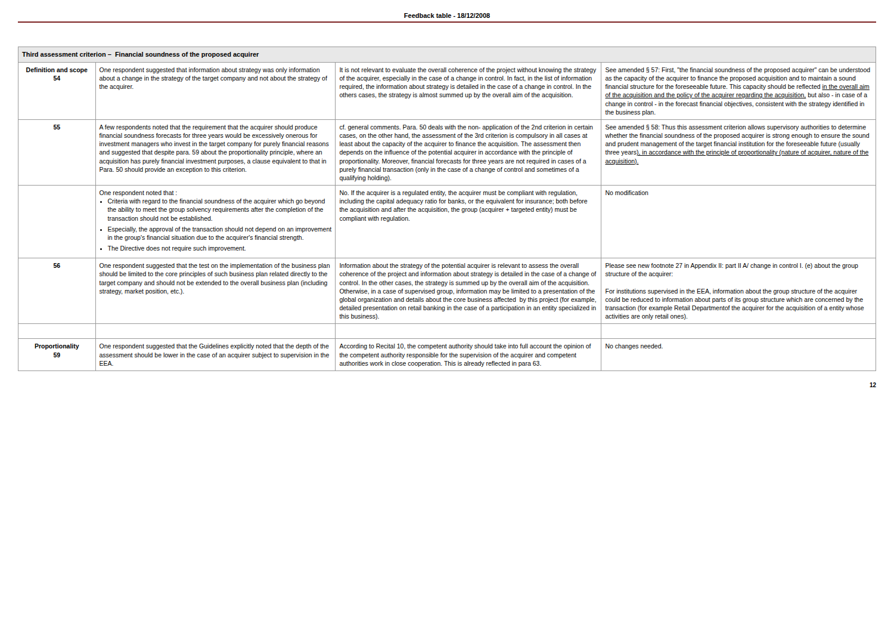Feedback table - 18/12/2008
| Third assessment criterion – Financial soundness of the proposed acquirer |
| Definition and scope 54 | One respondent suggested that information about strategy was only information about a change in the strategy of the target company and not about the strategy of the acquirer. | It is not relevant to evaluate the overall coherence of the project without knowing the strategy of the acquirer, especially in the case of a change in control. In fact, in the list of information required, the information about strategy is detailed in the case of a change in control. In the others cases, the strategy is almost summed up by the overall aim of the acquisition. | See amended § 57: First, "the financial soundness of the proposed acquirer" can be understood as the capacity of the acquirer to finance the proposed acquisition and to maintain a sound financial structure for the foreseeable future. This capacity should be reflected in the overall aim of the acquisition and the policy of the acquirer regarding the acquisition, but also - in case of a change in control - in the forecast financial objectives, consistent with the strategy identified in the business plan. |
| 55 | A few respondents noted that the requirement that the acquirer should produce financial soundness forecasts for three years would be excessively onerous for investment managers who invest in the target company for purely financial reasons and suggested that despite para. 59 about the proportionality principle, where an acquisition has purely financial investment purposes, a clause equivalent to that in Para. 50 should provide an exception to this criterion. | cf. general comments. Para. 50 deals with the non- application of the 2nd criterion in certain cases, on the other hand, the assessment of the 3rd criterion is compulsory in all cases at least about the capacity of the acquirer to finance the acquisition. The assessment then depends on the influence of the potential acquirer in accordance with the principle of proportionality. Moreover, financial forecasts for three years are not required in cases of a purely financial transaction (only in the case of a change of control and sometimes of a qualifying holding). | See amended § 58: Thus this assessment criterion allows supervisory authorities to determine whether the financial soundness of the proposed acquirer is strong enough to ensure the sound and prudent management of the target financial institution for the foreseeable future (usually three years ), in accordance with the principle of proportionality (nature of acquirer, nature of the acquisition). |
| | One respondent noted that : Criteria with regard to the financial soundness of the acquirer which go beyond the ability to meet the group solvency requirements after the completion of the transaction should not be established. Especially, the approval of the transaction should not depend on an improvement in the group's financial situation due to the acquirer's financial strength. The Directive does not require such improvement. | No. If the acquirer is a regulated entity, the acquirer must be compliant with regulation, including the capital adequacy ratio for banks, or the equivalent for insurance; both before the acquisition and after the acquisition, the group (acquirer + targeted entity) must be compliant with regulation. | No modification |
| 56 | One respondent suggested that the test on the implementation of the business plan should be limited to the core principles of such business plan related directly to the target company and should not be extended to the overall business plan (including strategy, market position, etc.). | Information about the strategy of the potential acquirer is relevant to assess the overall coherence of the project and information about strategy is detailed in the case of a change of control. In the other cases, the strategy is summed up by the overall aim of the acquisition. Otherwise, in a case of supervised group, information may be limited to a presentation of the global organization and details about the core business affected by this project (for example, detailed presentation on retail banking in the case of a participation in an entity specialized in this business). | Please see new footnote 27 in Appendix II: part II A/ change in control I. (e) about the group structure of the acquirer: For institutions supervised in the EEA, information about the group structure of the acquirer could be reduced to information about parts of its group structure which are concerned by the transaction (for example Retail Departmentof the acquirer for the acquisition of a entity whose activities are only retail ones). |
| Proportionality 59 | One respondent suggested that the Guidelines explicitly noted that the depth of the assessment should be lower in the case of an acquirer subject to supervision in the EEA. | According to Recital 10, the competent authority should take into full account the opinion of the competent authority responsible for the supervision of the acquirer and competent authorities work in close cooperation. This is already reflected in para 63. | No changes needed. |
12